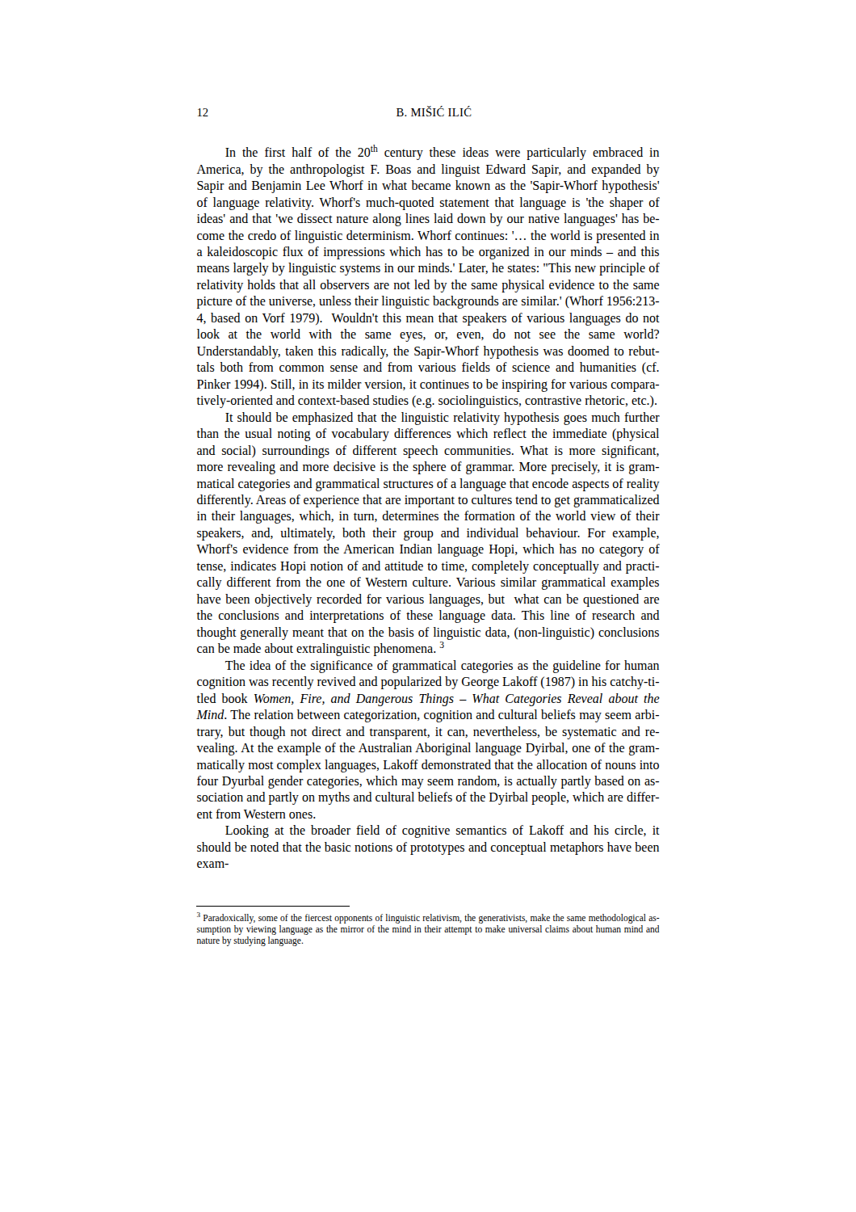12 B. MIŠIĆ ILIĆ
In the first half of the 20th century these ideas were particularly embraced in America, by the anthropologist F. Boas and linguist Edward Sapir, and expanded by Sapir and Benjamin Lee Whorf in what became known as the 'Sapir-Whorf hypothesis' of language relativity. Whorf's much-quoted statement that language is 'the shaper of ideas' and that 'we dissect nature along lines laid down by our native languages' has become the credo of linguistic determinism. Whorf continues: '… the world is presented in a kaleidoscopic flux of impressions which has to be organized in our minds – and this means largely by linguistic systems in our minds.' Later, he states: "This new principle of relativity holds that all observers are not led by the same physical evidence to the same picture of the universe, unless their linguistic backgrounds are similar.' (Whorf 1956:213-4, based on Vorf 1979). Wouldn't this mean that speakers of various languages do not look at the world with the same eyes, or, even, do not see the same world? Understandably, taken this radically, the Sapir-Whorf hypothesis was doomed to rebuttals both from common sense and from various fields of science and humanities (cf. Pinker 1994). Still, in its milder version, it continues to be inspiring for various comparatively-oriented and context-based studies (e.g. sociolinguistics, contrastive rhetoric, etc.).
It should be emphasized that the linguistic relativity hypothesis goes much further than the usual noting of vocabulary differences which reflect the immediate (physical and social) surroundings of different speech communities. What is more significant, more revealing and more decisive is the sphere of grammar. More precisely, it is grammatical categories and grammatical structures of a language that encode aspects of reality differently. Areas of experience that are important to cultures tend to get grammaticalized in their languages, which, in turn, determines the formation of the world view of their speakers, and, ultimately, both their group and individual behaviour. For example, Whorf's evidence from the American Indian language Hopi, which has no category of tense, indicates Hopi notion of and attitude to time, completely conceptually and practically different from the one of Western culture. Various similar grammatical examples have been objectively recorded for various languages, but what can be questioned are the conclusions and interpretations of these language data. This line of research and thought generally meant that on the basis of linguistic data, (non-linguistic) conclusions can be made about extralinguistic phenomena. 3
The idea of the significance of grammatical categories as the guideline for human cognition was recently revived and popularized by George Lakoff (1987) in his catchy-titled book Women, Fire, and Dangerous Things – What Categories Reveal about the Mind. The relation between categorization, cognition and cultural beliefs may seem arbitrary, but though not direct and transparent, it can, nevertheless, be systematic and revealing. At the example of the Australian Aboriginal language Dyirbal, one of the grammatically most complex languages, Lakoff demonstrated that the allocation of nouns into four Dyurbal gender categories, which may seem random, is actually partly based on association and partly on myths and cultural beliefs of the Dyirbal people, which are different from Western ones.
Looking at the broader field of cognitive semantics of Lakoff and his circle, it should be noted that the basic notions of prototypes and conceptual metaphors have been exam-
3 Paradoxically, some of the fiercest opponents of linguistic relativism, the generativists, make the same methodological assumption by viewing language as the mirror of the mind in their attempt to make universal claims about human mind and nature by studying language.